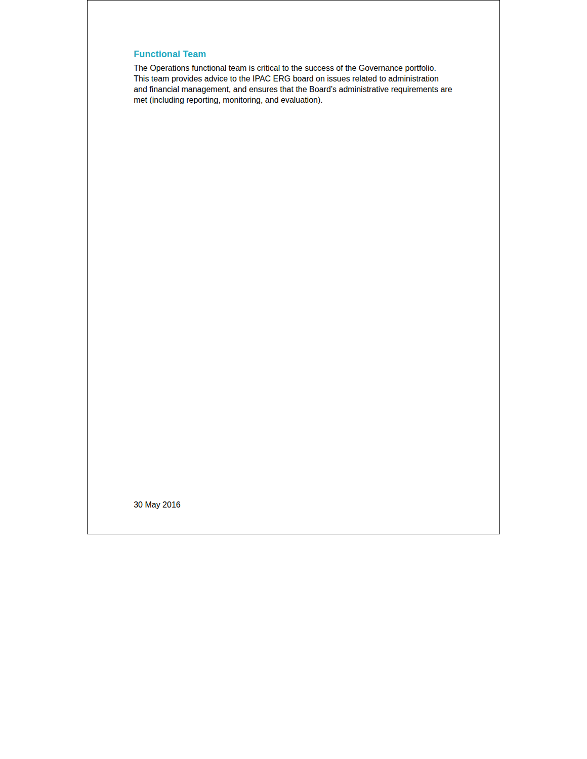Functional Team
The Operations functional team is critical to the success of the Governance portfolio. This team provides advice to the IPAC ERG board on issues related to administration and financial management, and ensures that the Board’s administrative requirements are met (including reporting, monitoring, and evaluation).
30 May 2016